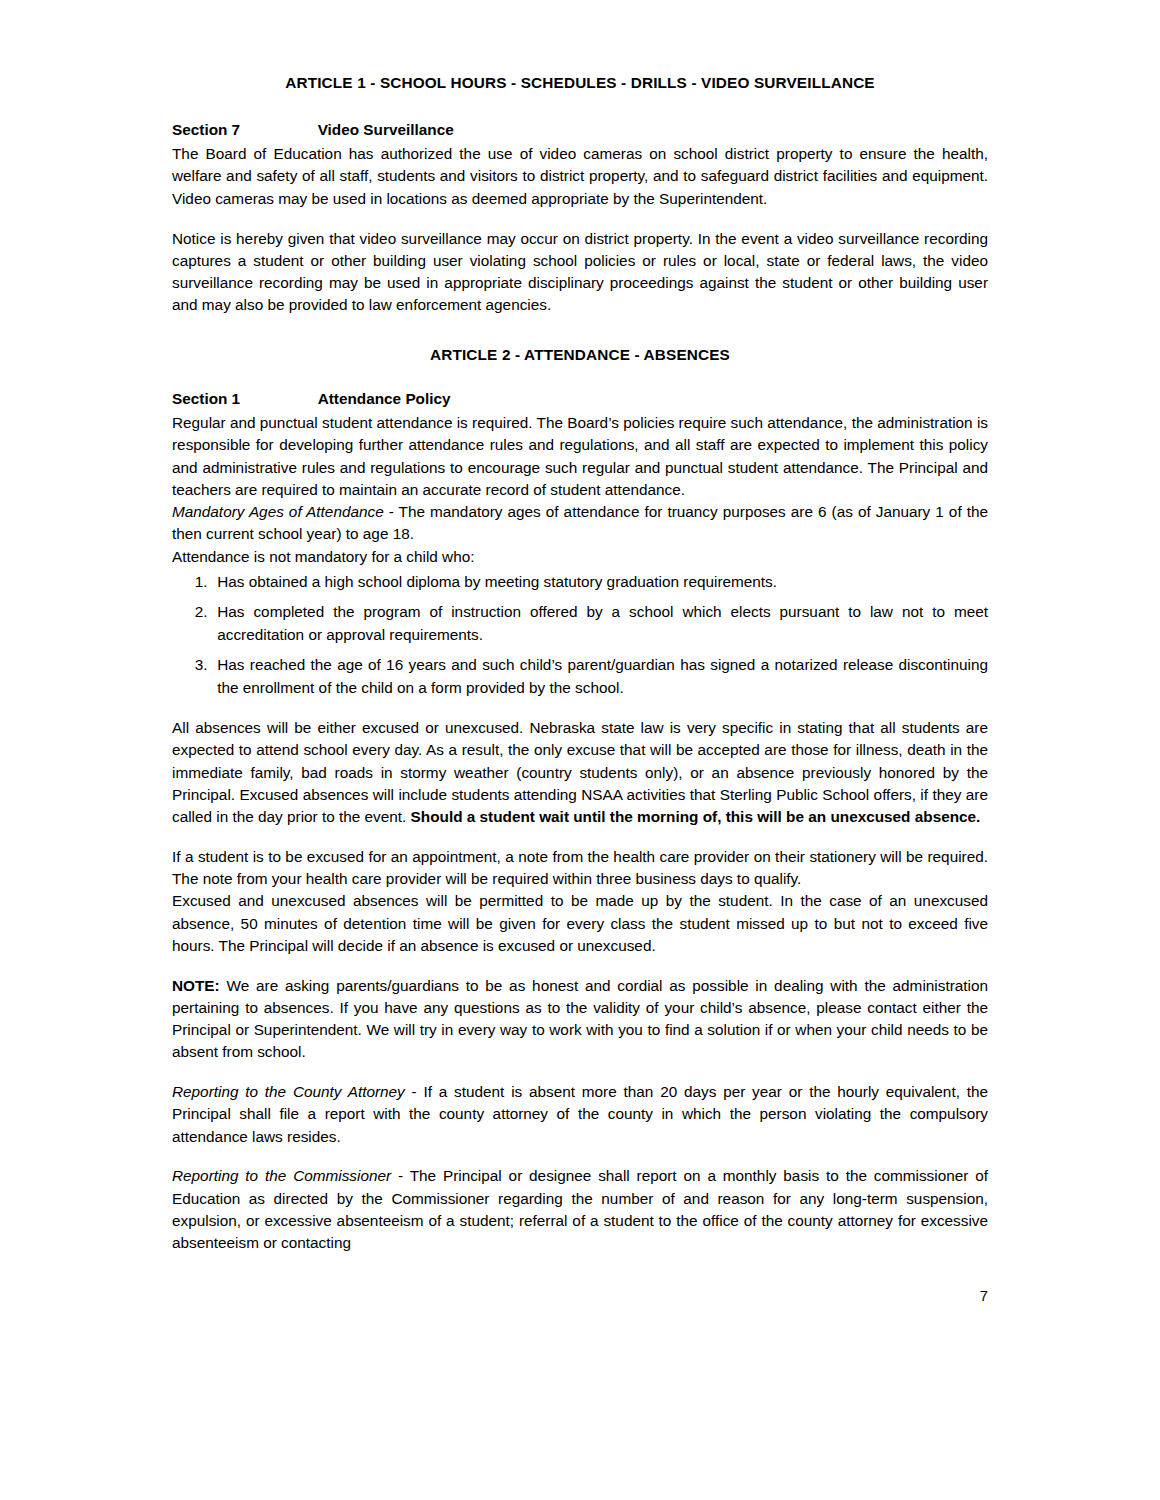ARTICLE 1 - SCHOOL HOURS - SCHEDULES - DRILLS - VIDEO SURVEILLANCE
Section 7 Video Surveillance
The Board of Education has authorized the use of video cameras on school district property to ensure the health, welfare and safety of all staff, students and visitors to district property, and to safeguard district facilities and equipment. Video cameras may be used in locations as deemed appropriate by the Superintendent.
Notice is hereby given that video surveillance may occur on district property. In the event a video surveillance recording captures a student or other building user violating school policies or rules or local, state or federal laws, the video surveillance recording may be used in appropriate disciplinary proceedings against the student or other building user and may also be provided to law enforcement agencies.
ARTICLE 2 - ATTENDANCE - ABSENCES
Section 1 Attendance Policy
Regular and punctual student attendance is required. The Board’s policies require such attendance, the administration is responsible for developing further attendance rules and regulations, and all staff are expected to implement this policy and administrative rules and regulations to encourage such regular and punctual student attendance. The Principal and teachers are required to maintain an accurate record of student attendance.
Mandatory Ages of Attendance - The mandatory ages of attendance for truancy purposes are 6 (as of January 1 of the then current school year) to age 18.
Attendance is not mandatory for a child who:
Has obtained a high school diploma by meeting statutory graduation requirements.
Has completed the program of instruction offered by a school which elects pursuant to law not to meet accreditation or approval requirements.
Has reached the age of 16 years and such child’s parent/guardian has signed a notarized release discontinuing the enrollment of the child on a form provided by the school.
All absences will be either excused or unexcused. Nebraska state law is very specific in stating that all students are expected to attend school every day. As a result, the only excuse that will be accepted are those for illness, death in the immediate family, bad roads in stormy weather (country students only), or an absence previously honored by the Principal. Excused absences will include students attending NSAA activities that Sterling Public School offers, if they are called in the day prior to the event. Should a student wait until the morning of, this will be an unexcused absence.
If a student is to be excused for an appointment, a note from the health care provider on their stationery will be required. The note from your health care provider will be required within three business days to qualify.
Excused and unexcused absences will be permitted to be made up by the student. In the case of an unexcused absence, 50 minutes of detention time will be given for every class the student missed up to but not to exceed five hours. The Principal will decide if an absence is excused or unexcused.
NOTE: We are asking parents/guardians to be as honest and cordial as possible in dealing with the administration pertaining to absences. If you have any questions as to the validity of your child’s absence, please contact either the Principal or Superintendent. We will try in every way to work with you to find a solution if or when your child needs to be absent from school.
Reporting to the County Attorney - If a student is absent more than 20 days per year or the hourly equivalent, the Principal shall file a report with the county attorney of the county in which the person violating the compulsory attendance laws resides.
Reporting to the Commissioner - The Principal or designee shall report on a monthly basis to the commissioner of Education as directed by the Commissioner regarding the number of and reason for any long-term suspension, expulsion, or excessive absenteeism of a student; referral of a student to the office of the county attorney for excessive absenteeism or contacting
7